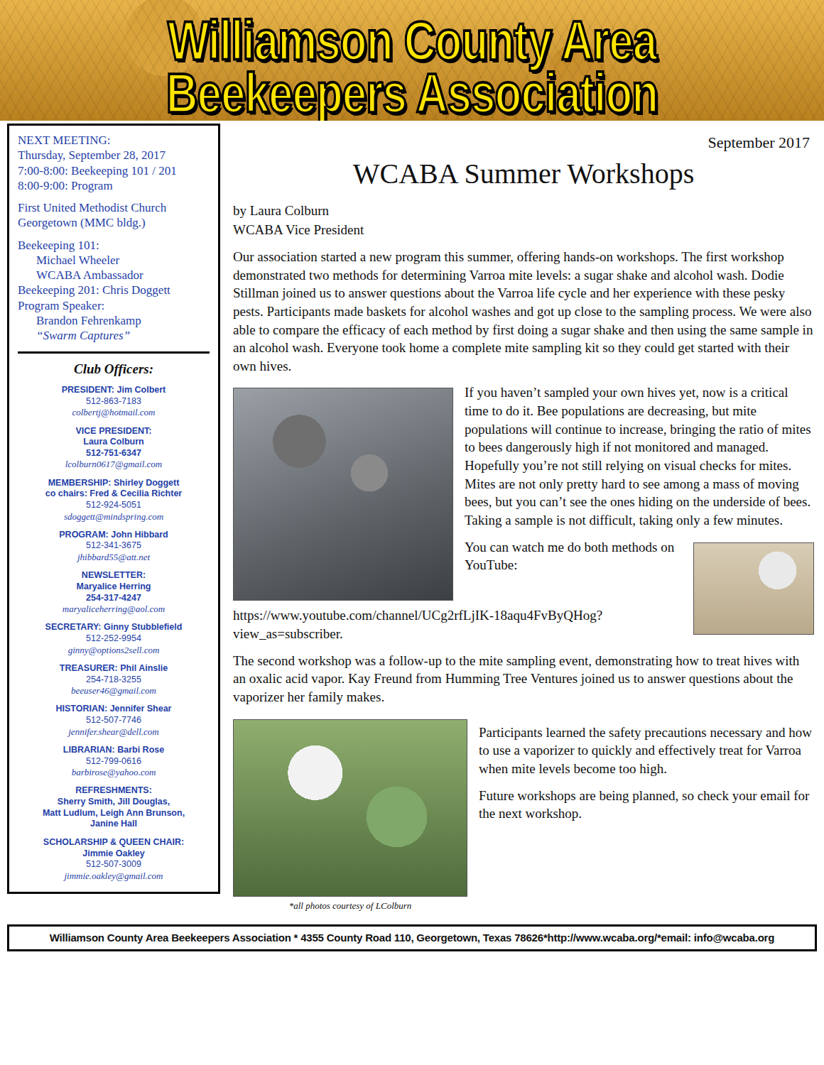Williamson County Area Beekeepers Association
NEXT MEETING:
Thursday, September 28, 2017
7:00-8:00: Beekeeping 101 / 201
8:00-9:00: Program
First United Methodist Church
Georgetown (MMC bldg.)
Beekeeping 101:
Michael Wheeler WCABA Ambassador Beekeeping 201: Chris Doggett
Program Speaker:
Brandon Fehrenkamp “Swarm Captures”
Club Officers:
PRESIDENT: Jim Colbert
512-863-7183
colbertj@hotmail.com
VICE PRESIDENT:
Laura Colburn
512-751-6347
lcolburn0617@gmail.com
MEMBERSHIP: Shirley Doggett
co chairs: Fred & Cecilia Richter
512-924-5051
sdoggett@mindspring.com
PROGRAM: John Hibbard
512-341-3675
jhibbard55@att.net
NEWSLETTER:
Maryalice Herring
254-317-4247
maryaliceherring@aol.com
SECRETARY: Ginny Stubblefield
512-252-9954
ginny@options2sell.com
TREASURER: Phil Ainslie
254-718-3255
beeuser46@gmail.com
HISTORIAN: Jennifer Shear
512-507-7746
jennifer.shear@dell.com
LIBRARIAN: Barbi Rose
512-799-0616
barbirose@yahoo.com
REFRESHMENTS:
Sherry Smith, Jill Douglas,
Matt Ludlum, Leigh Ann Brunson,
Janine Hall
SCHOLARSHIP & QUEEN CHAIR:
Jimmie Oakley
512-507-3009
jimmie.oakley@gmail.com
September 2017
WCABA Summer Workshops
by Laura Colburn WCABA Vice President
Our association started a new program this summer, offering hands-on workshops. The first workshop demonstrated two methods for determining Varroa mite levels: a sugar shake and alcohol wash. Dodie Stillman joined us to answer questions about the Varroa life cycle and her experience with these pesky pests. Participants made baskets for alcohol washes and got up close to the sampling process. We were also able to compare the efficacy of each method by first doing a sugar shake and then using the same sample in an alcohol wash. Everyone took home a complete mite sampling kit so they could get started with their own hives.
If you haven’t sampled your own hives yet, now is a critical time to do it. Bee populations are decreasing, but mite populations will continue to increase, bringing the ratio of mites to bees dangerously high if not monitored and managed. Hopefully you’re not still relying on visual checks for mites. Mites are not only pretty hard to see among a mass of moving bees, but you can’t see the ones hiding on the underside of bees. Taking a sample is not difficult, taking only a few minutes.
You can watch me do both methods on YouTube: https://www.youtube.com/channel/UCg2rfLjIK-18aqu4FvByQHog?view_as=subscriber.
The second workshop was a follow-up to the mite sampling event, demonstrating how to treat hives with an oxalic acid vapor. Kay Freund from Humming Tree Ventures joined us to answer questions about the vaporizer her family makes.
*all photos courtesy of LColburn
Participants learned the safety precautions necessary and how to use a vaporizer to quickly and effectively treat for Varroa when mite levels become too high.
Future workshops are being planned, so check your email for the next workshop.
Williamson County Area Beekeepers Association * 4355 County Road 110, Georgetown, Texas 78626*http://www.wcaba.org/*email: info@wcaba.org